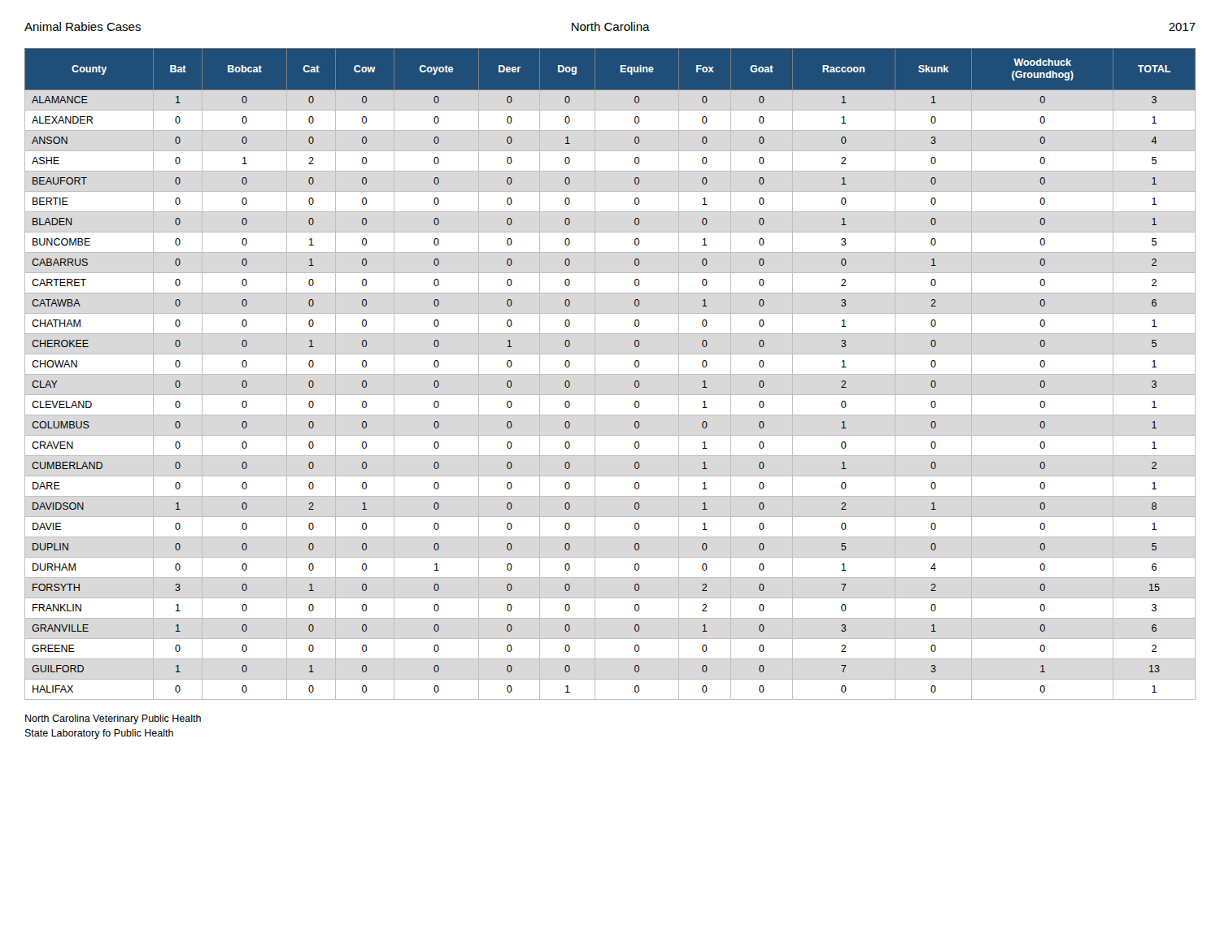Animal Rabies Cases
North Carolina
2017
| County | Bat | Bobcat | Cat | Cow | Coyote | Deer | Dog | Equine | Fox | Goat | Raccoon | Skunk | Woodchuck (Groundhog) | TOTAL |
| --- | --- | --- | --- | --- | --- | --- | --- | --- | --- | --- | --- | --- | --- | --- |
| ALAMANCE | 1 | 0 | 0 | 0 | 0 | 0 | 0 | 0 | 0 | 0 | 1 | 1 | 0 | 3 |
| ALEXANDER | 0 | 0 | 0 | 0 | 0 | 0 | 0 | 0 | 0 | 0 | 1 | 0 | 0 | 1 |
| ANSON | 0 | 0 | 0 | 0 | 0 | 0 | 1 | 0 | 0 | 0 | 0 | 3 | 0 | 4 |
| ASHE | 0 | 1 | 2 | 0 | 0 | 0 | 0 | 0 | 0 | 0 | 2 | 0 | 0 | 5 |
| BEAUFORT | 0 | 0 | 0 | 0 | 0 | 0 | 0 | 0 | 0 | 0 | 1 | 0 | 0 | 1 |
| BERTIE | 0 | 0 | 0 | 0 | 0 | 0 | 0 | 0 | 1 | 0 | 0 | 0 | 0 | 1 |
| BLADEN | 0 | 0 | 0 | 0 | 0 | 0 | 0 | 0 | 0 | 0 | 1 | 0 | 0 | 1 |
| BUNCOMBE | 0 | 0 | 1 | 0 | 0 | 0 | 0 | 0 | 1 | 0 | 3 | 0 | 0 | 5 |
| CABARRUS | 0 | 0 | 1 | 0 | 0 | 0 | 0 | 0 | 0 | 0 | 0 | 1 | 0 | 2 |
| CARTERET | 0 | 0 | 0 | 0 | 0 | 0 | 0 | 0 | 0 | 0 | 2 | 0 | 0 | 2 |
| CATAWBA | 0 | 0 | 0 | 0 | 0 | 0 | 0 | 0 | 1 | 0 | 3 | 2 | 0 | 6 |
| CHATHAM | 0 | 0 | 0 | 0 | 0 | 0 | 0 | 0 | 0 | 0 | 1 | 0 | 0 | 1 |
| CHEROKEE | 0 | 0 | 1 | 0 | 0 | 1 | 0 | 0 | 0 | 0 | 3 | 0 | 0 | 5 |
| CHOWAN | 0 | 0 | 0 | 0 | 0 | 0 | 0 | 0 | 0 | 0 | 1 | 0 | 0 | 1 |
| CLAY | 0 | 0 | 0 | 0 | 0 | 0 | 0 | 0 | 1 | 0 | 2 | 0 | 0 | 3 |
| CLEVELAND | 0 | 0 | 0 | 0 | 0 | 0 | 0 | 0 | 1 | 0 | 0 | 0 | 0 | 1 |
| COLUMBUS | 0 | 0 | 0 | 0 | 0 | 0 | 0 | 0 | 0 | 0 | 1 | 0 | 0 | 1 |
| CRAVEN | 0 | 0 | 0 | 0 | 0 | 0 | 0 | 0 | 1 | 0 | 0 | 0 | 0 | 1 |
| CUMBERLAND | 0 | 0 | 0 | 0 | 0 | 0 | 0 | 0 | 1 | 0 | 1 | 0 | 0 | 2 |
| DARE | 0 | 0 | 0 | 0 | 0 | 0 | 0 | 0 | 1 | 0 | 0 | 0 | 0 | 1 |
| DAVIDSON | 1 | 0 | 2 | 1 | 0 | 0 | 0 | 0 | 1 | 0 | 2 | 1 | 0 | 8 |
| DAVIE | 0 | 0 | 0 | 0 | 0 | 0 | 0 | 0 | 1 | 0 | 0 | 0 | 0 | 1 |
| DUPLIN | 0 | 0 | 0 | 0 | 0 | 0 | 0 | 0 | 0 | 0 | 5 | 0 | 0 | 5 |
| DURHAM | 0 | 0 | 0 | 0 | 1 | 0 | 0 | 0 | 0 | 0 | 1 | 4 | 0 | 6 |
| FORSYTH | 3 | 0 | 1 | 0 | 0 | 0 | 0 | 0 | 2 | 0 | 7 | 2 | 0 | 15 |
| FRANKLIN | 1 | 0 | 0 | 0 | 0 | 0 | 0 | 0 | 2 | 0 | 0 | 0 | 0 | 3 |
| GRANVILLE | 1 | 0 | 0 | 0 | 0 | 0 | 0 | 0 | 1 | 0 | 3 | 1 | 0 | 6 |
| GREENE | 0 | 0 | 0 | 0 | 0 | 0 | 0 | 0 | 0 | 0 | 2 | 0 | 0 | 2 |
| GUILFORD | 1 | 0 | 1 | 0 | 0 | 0 | 0 | 0 | 0 | 0 | 7 | 3 | 1 | 13 |
| HALIFAX | 0 | 0 | 0 | 0 | 0 | 0 | 1 | 0 | 0 | 0 | 0 | 0 | 0 | 1 |
North Carolina Veterinary Public Health
State Laboratory fo Public Health